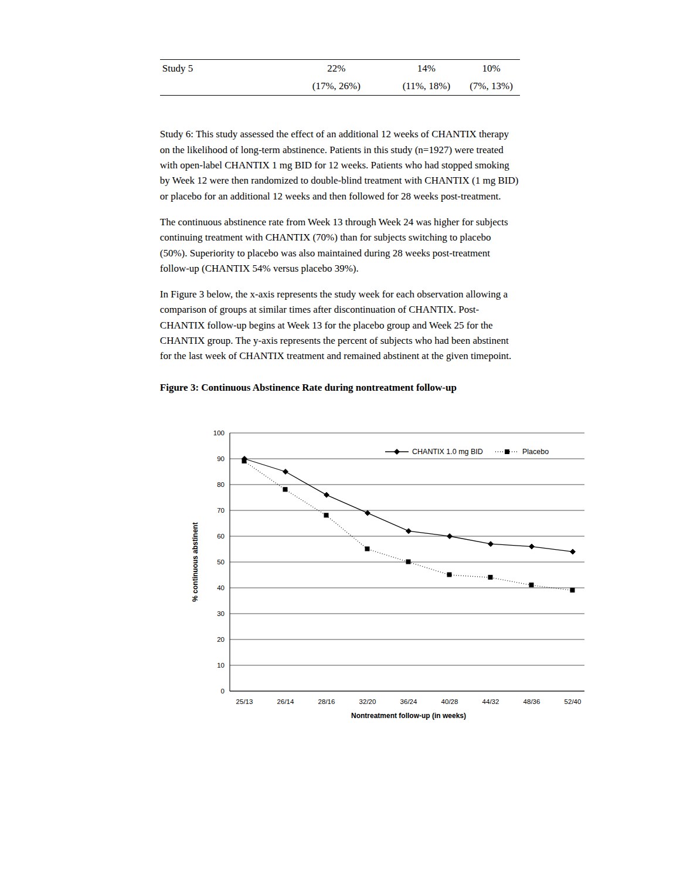| Study 5 | 22% | 14% | 10% |
| | (17%, 26%) | (11%, 18%) | (7%, 13%) |
Study 6: This study assessed the effect of an additional 12 weeks of CHANTIX therapy on the likelihood of long-term abstinence. Patients in this study (n=1927) were treated with open-label CHANTIX 1 mg BID for 12 weeks. Patients who had stopped smoking by Week 12 were then randomized to double-blind treatment with CHANTIX (1 mg BID) or placebo for an additional 12 weeks and then followed for 28 weeks post-treatment.
The continuous abstinence rate from Week 13 through Week 24 was higher for subjects continuing treatment with CHANTIX (70%) than for subjects switching to placebo (50%). Superiority to placebo was also maintained during 28 weeks post-treatment follow-up (CHANTIX 54% versus placebo 39%).
In Figure 3 below, the x-axis represents the study week for each observation allowing a comparison of groups at similar times after discontinuation of CHANTIX. Post-CHANTIX follow-up begins at Week 13 for the placebo group and Week 25 for the CHANTIX group. The y-axis represents the percent of subjects who had been abstinent for the last week of CHANTIX treatment and remained abstinent at the given timepoint.
Figure 3: Continuous Abstinence Rate during nontreatment follow-up
Plot geometry: x positions (9 categories): 120, 190, 260, 330, 400, 470, 540, 610, 680 y scale: value 0 -> y=470 ; value 100 -> y=30 (4.4 px per unit) 100 90 80 70 60 50 40 30 20 10 0 % continuous abstinent 25/13 26/14 28/16 32/20 36/24 40/28 44/32 48/36 52/40 Nontreatment follow-up (in weeks) CHANTIX 1.0 mg BID Placebo